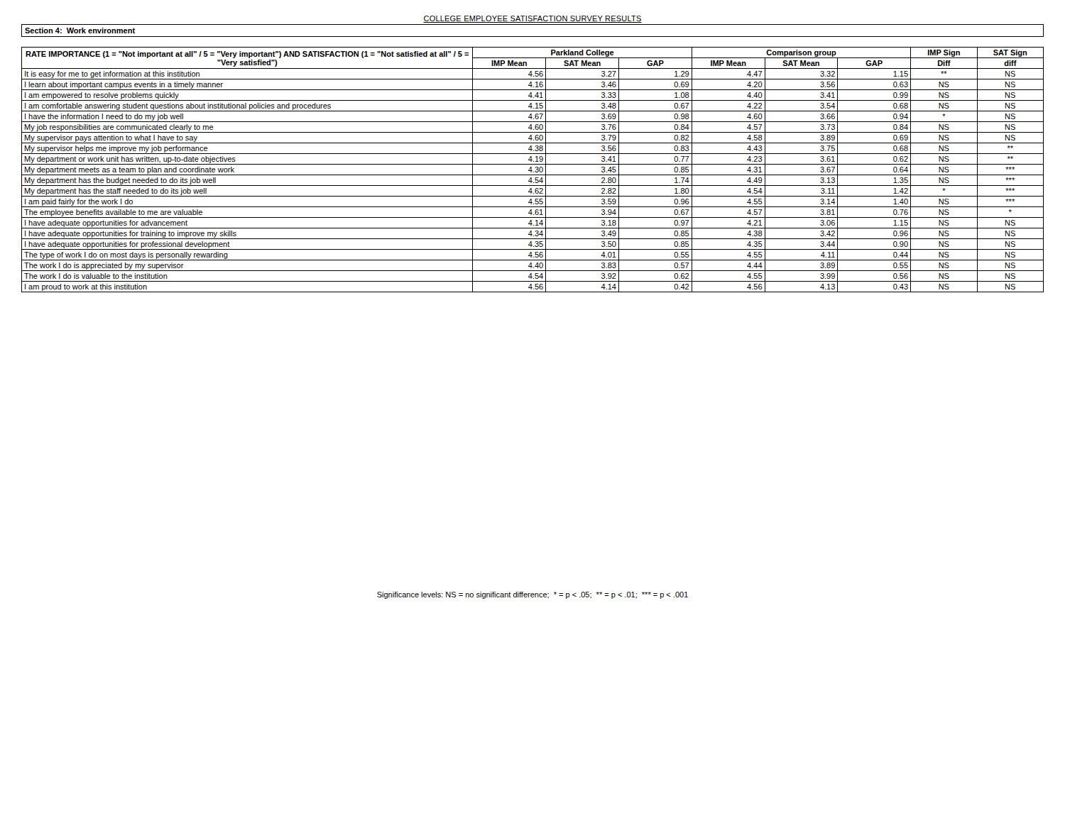COLLEGE EMPLOYEE SATISFACTION SURVEY RESULTS
Section 4: Work environment
| RATE IMPORTANCE (1 = "Not important at all" / 5 = "Very important") AND SATISFACTION (1 = "Not satisfied at all" / 5 = "Very satisfied") | Parkland College | Comparison group | IMP Sign | SAT Sign |
| --- | --- | --- | --- | --- |
| IMP Mean | SAT Mean | GAP | IMP Mean | SAT Mean | GAP | Diff | diff |
| It is easy for me to get information at this institution | 4.56 | 3.27 | 1.29 | 4.47 | 3.32 | 1.15 | ** | NS |
| I learn about important campus events in a timely manner | 4.16 | 3.46 | 0.69 | 4.20 | 3.56 | 0.63 | NS | NS |
| I am empowered to resolve problems quickly | 4.41 | 3.33 | 1.08 | 4.40 | 3.41 | 0.99 | NS | NS |
| I am comfortable answering student questions about institutional policies and procedures | 4.15 | 3.48 | 0.67 | 4.22 | 3.54 | 0.68 | NS | NS |
| I have the information I need to do my job well | 4.67 | 3.69 | 0.98 | 4.60 | 3.66 | 0.94 | * | NS |
| My job responsibilities are communicated clearly to me | 4.60 | 3.76 | 0.84 | 4.57 | 3.73 | 0.84 | NS | NS |
| My supervisor pays attention to what I have to say | 4.60 | 3.79 | 0.82 | 4.58 | 3.89 | 0.69 | NS | NS |
| My supervisor helps me improve my job performance | 4.38 | 3.56 | 0.83 | 4.43 | 3.75 | 0.68 | NS | ** |
| My department or work unit has written, up-to-date objectives | 4.19 | 3.41 | 0.77 | 4.23 | 3.61 | 0.62 | NS | ** |
| My department meets as a team to plan and coordinate work | 4.30 | 3.45 | 0.85 | 4.31 | 3.67 | 0.64 | NS | *** |
| My department has the budget needed to do its job well | 4.54 | 2.80 | 1.74 | 4.49 | 3.13 | 1.35 | NS | *** |
| My department has the staff needed to do its job well | 4.62 | 2.82 | 1.80 | 4.54 | 3.11 | 1.42 | * | *** |
| I am paid fairly for the work I do | 4.55 | 3.59 | 0.96 | 4.55 | 3.14 | 1.40 | NS | *** |
| The employee benefits available to me are valuable | 4.61 | 3.94 | 0.67 | 4.57 | 3.81 | 0.76 | NS | * |
| I have adequate opportunities for advancement | 4.14 | 3.18 | 0.97 | 4.21 | 3.06 | 1.15 | NS | NS |
| I have adequate opportunities for training to improve my skills | 4.34 | 3.49 | 0.85 | 4.38 | 3.42 | 0.96 | NS | NS |
| I have adequate opportunities for professional development | 4.35 | 3.50 | 0.85 | 4.35 | 3.44 | 0.90 | NS | NS |
| The type of work I do on most days is personally rewarding | 4.56 | 4.01 | 0.55 | 4.55 | 4.11 | 0.44 | NS | NS |
| The work I do is appreciated by my supervisor | 4.40 | 3.83 | 0.57 | 4.44 | 3.89 | 0.55 | NS | NS |
| The work I do is valuable to the institution | 4.54 | 3.92 | 0.62 | 4.55 | 3.99 | 0.56 | NS | NS |
| I am proud to work at this institution | 4.56 | 4.14 | 0.42 | 4.56 | 4.13 | 0.43 | NS | NS |
Significance levels: NS = no significant difference; * = p < .05; ** = p < .01; *** = p < .001